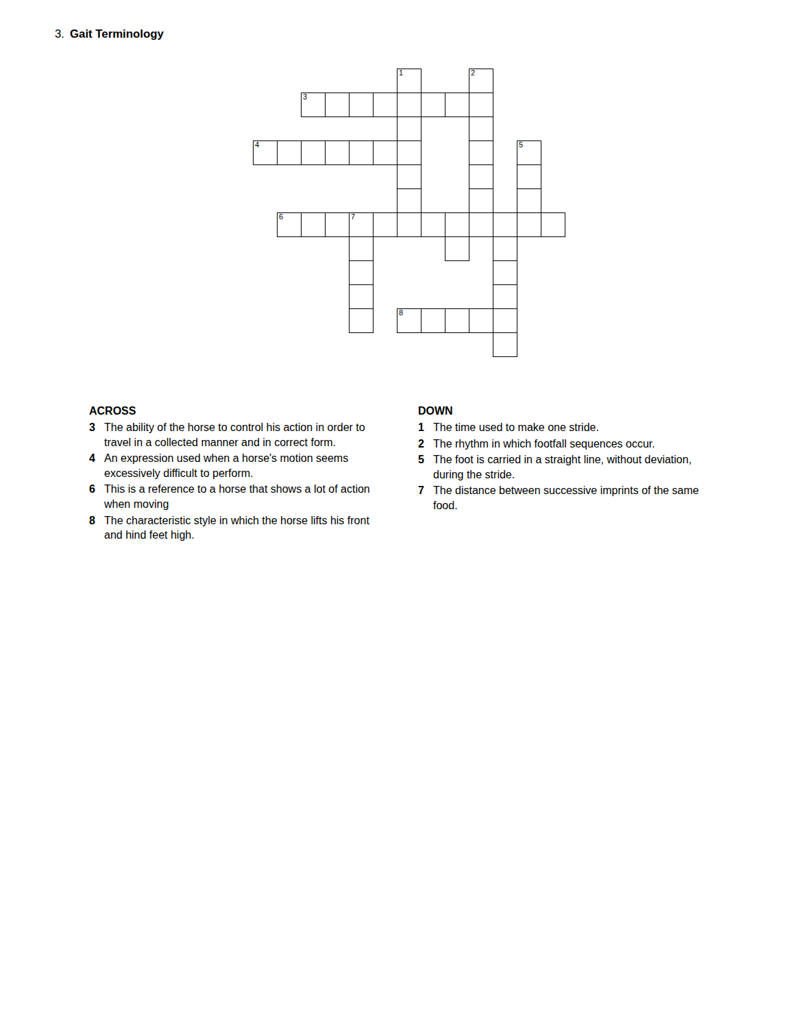3. Gait Terminology
| | | | | | | | 1 | | | 2 | | | |
| | | | 3 | | | | | | | | | | |
| | 4 | | | | | | | | | | | 5 | |
| | | 6 | | | 7 | | | | | | | | |
| | | | | | | | 8 | | | | | | |
ACROSS
3 The ability of the horse to control his action in order to travel in a collected manner and in correct form.
4 An expression used when a horse's motion seems excessively difficult to perform.
6 This is a reference to a horse that shows a lot of action when moving
8 The characteristic style in which the horse lifts his front and hind feet high.
DOWN
1 The time used to make one stride.
2 The rhythm in which footfall sequences occur.
5 The foot is carried in a straight line, without deviation, during the stride.
7 The distance between successive imprints of the same food.